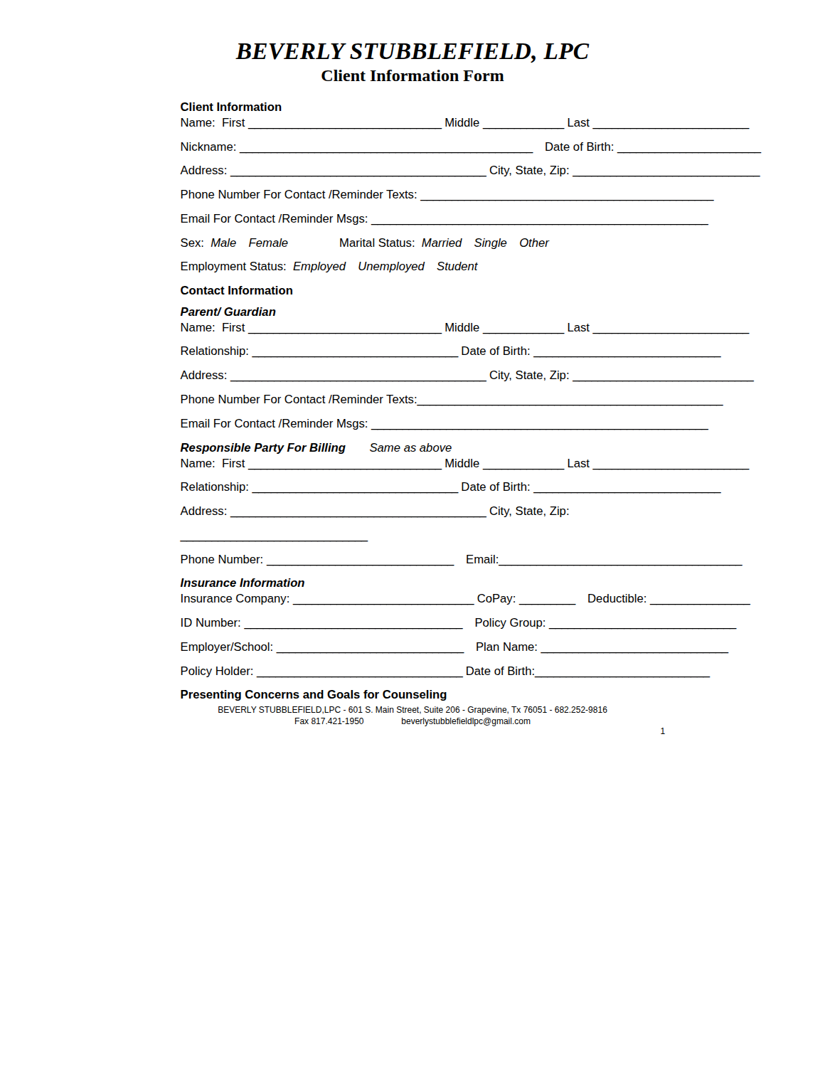BEVERLY STUBBLEFIELD, LPC
Client Information Form
Client Information
Name: First _______________________________ Middle _____________ Last _________________________
Nickname: _______________________________________________ Date of Birth: _______________________
Address: _________________________________________ City, State, Zip: ______________________________
Phone Number For Contact /Reminder Texts: _______________________________________________
Email For Contact /Reminder Msgs: ______________________________________________________
Sex: Male Female Marital Status: Married Single Other
Employment Status: Employed Unemployed Student
Contact Information
Parent/ Guardian
Name: First _______________________________ Middle _____________ Last _________________________
Relationship: _________________________________ Date of Birth: ______________________________
Address: _________________________________________ City, State, Zip: _____________________________
Phone Number For Contact /Reminder Texts:_________________________________________________
Email For Contact /Reminder Msgs: ______________________________________________________
Responsible Party For BillingSame as above
Name: First _______________________________ Middle _____________ Last _________________________
Relationship: _________________________________ Date of Birth: ______________________________
Address: _________________________________________ City, State, Zip:
______________________________
Phone Number: ______________________________ Email:_______________________________________
Insurance Information
Insurance Company: _____________________________ CoPay: _________ Deductible: ________________
ID Number: ___________________________________ Policy Group: ______________________________
Employer/School: ______________________________ Plan Name: ______________________________
Policy Holder: _________________________________ Date of Birth:____________________________
Presenting Concerns and Goals for Counseling
BEVERLY STUBBLEFIELD,LPC - 601 S. Main Street, Suite 206 - Grapevine, Tx 76051 - 682.252-9816 Fax 817.421-1950 beverlystubblefieldlpc@gmail.com
1